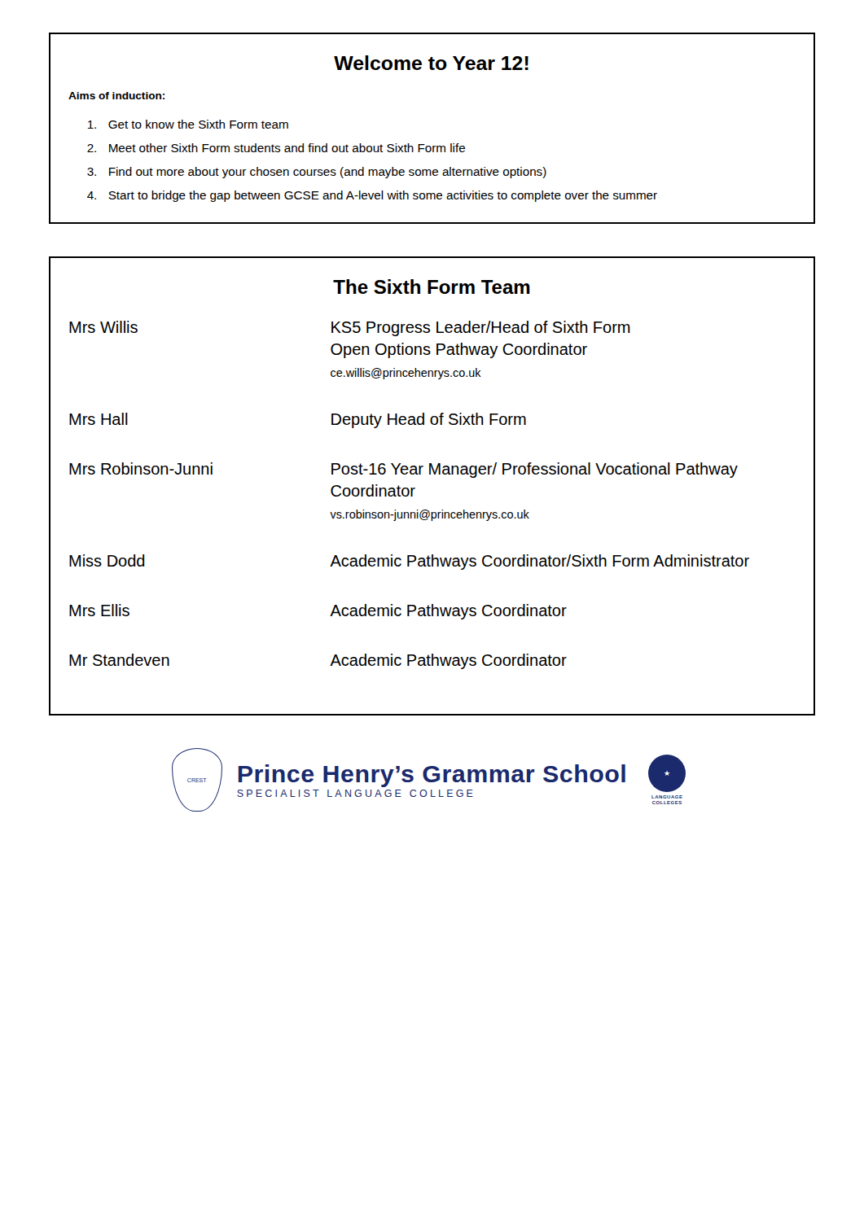Welcome to Year 12!
Aims of induction:
Get to know the Sixth Form team
Meet other Sixth Form students and find out about Sixth Form life
Find out more about your chosen courses (and maybe some alternative options)
Start to bridge the gap between GCSE and A-level with some activities to complete over the summer
The Sixth Form Team
| Mrs Willis | KS5 Progress Leader/Head of Sixth Form Open Options Pathway Coordinator ce.willis@princehenrys.co.uk |
| Mrs Hall | Deputy Head of Sixth Form |
| Mrs Robinson-Junni | Post-16 Year Manager/ Professional Vocational Pathway Coordinator vs.robinson-junni@princehenrys.co.uk |
| Miss Dodd | Academic Pathways Coordinator/Sixth Form Administrator |
| Mrs Ellis | Academic Pathways Coordinator |
| Mr Standeven | Academic Pathways Coordinator |
CREST
Prince Henry’s Grammar School
SPECIALIST LANGUAGE COLLEGE
★
LANGUAGE
COLLEGES